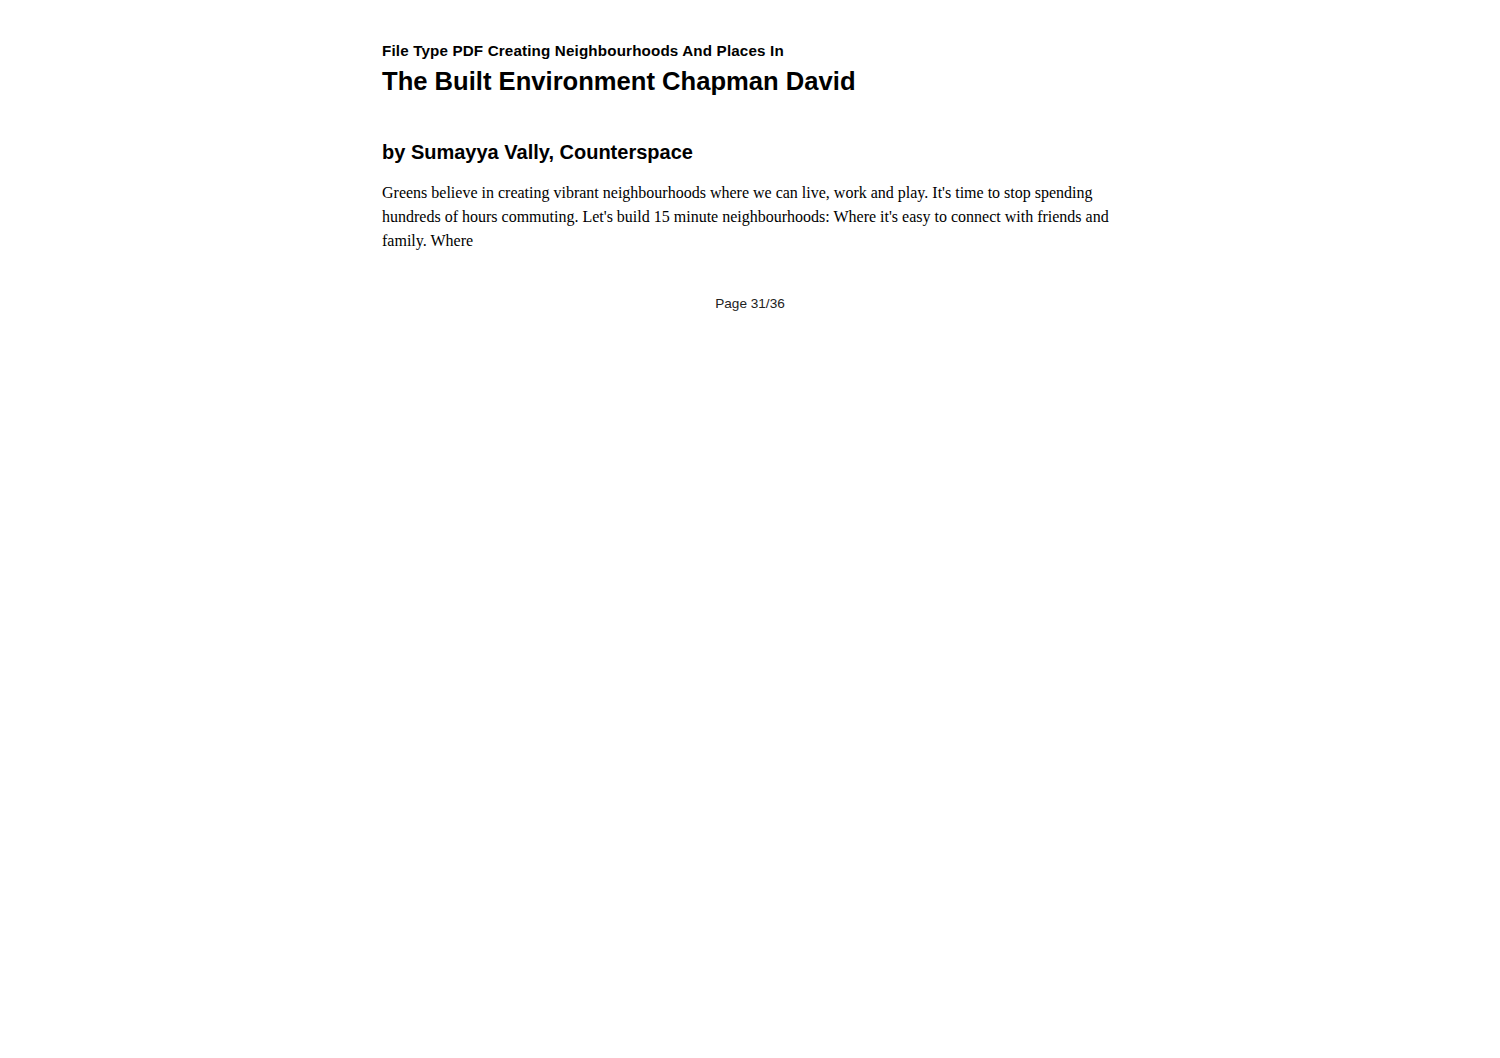File Type PDF Creating Neighbourhoods And Places In
The Built Environment Chapman David
by Sumayya Vally, Counterspace
Greens believe in creating vibrant neighbourhoods where we can live, work and play. It's time to stop spending hundreds of hours commuting. Let's build 15 minute neighbourhoods: Where it's easy to connect with friends and family. Where
Page 31/36